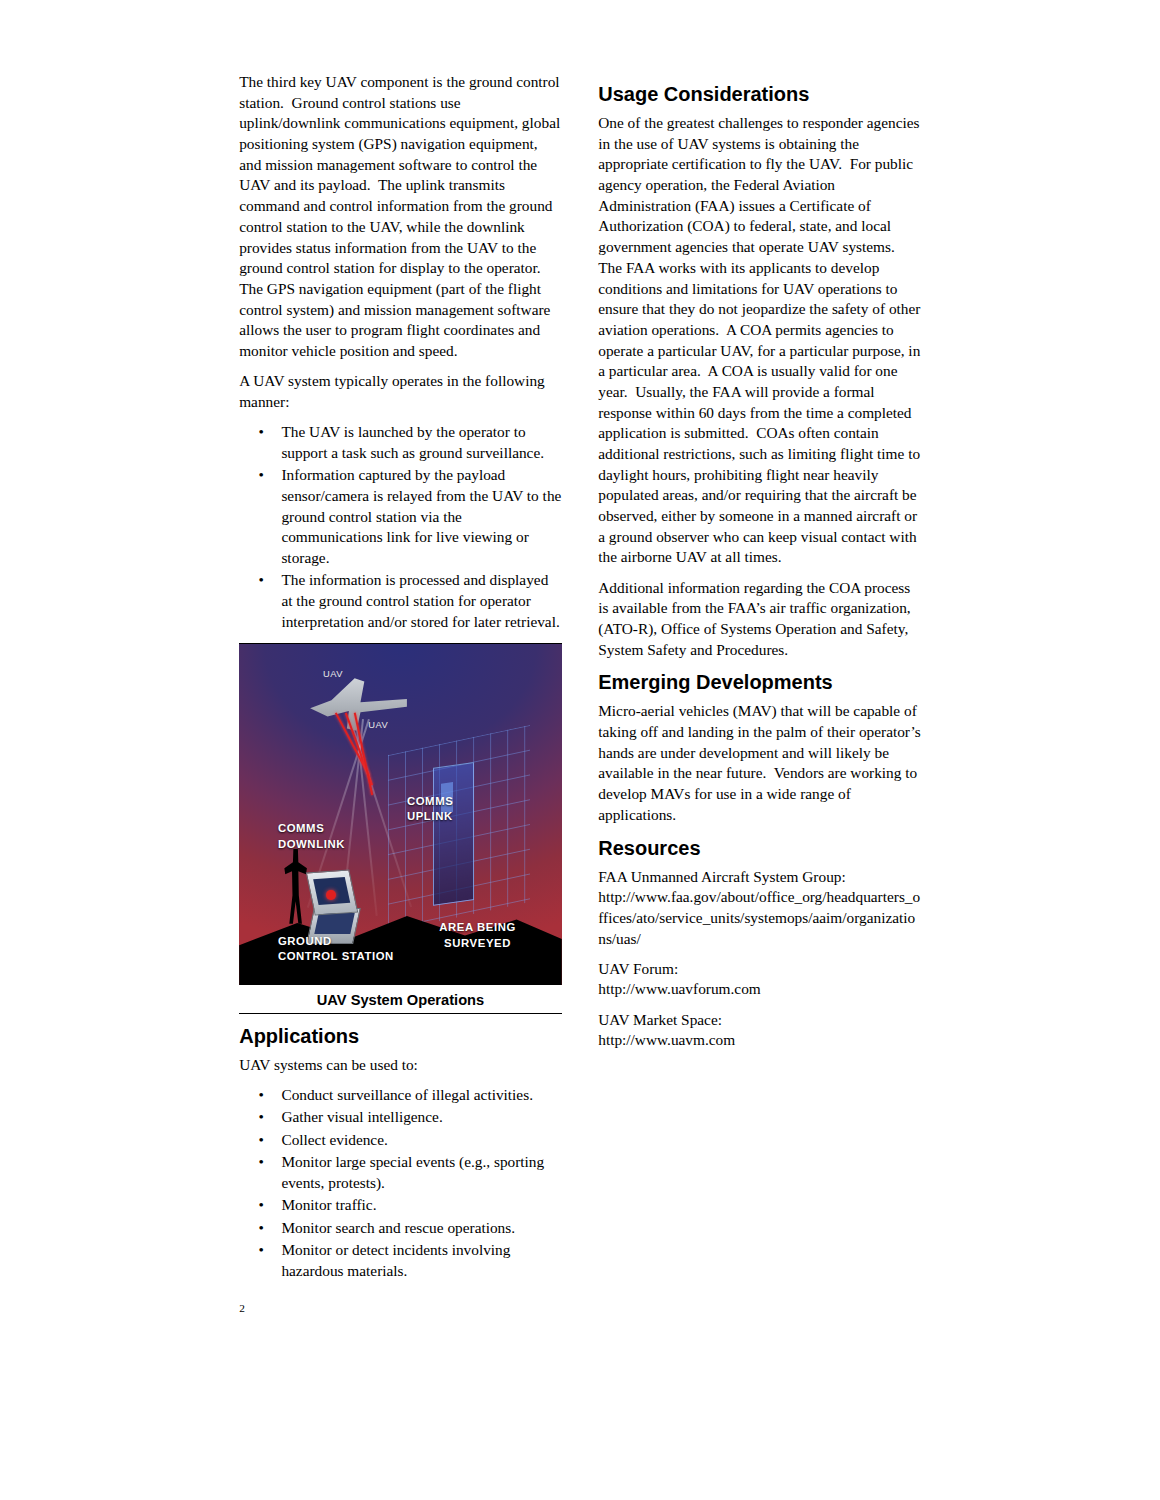The third key UAV component is the ground control station. Ground control stations use uplink/downlink communications equipment, global positioning system (GPS) navigation equipment, and mission management software to control the UAV and its payload. The uplink transmits command and control information from the ground control station to the UAV, while the downlink provides status information from the UAV to the ground control station for display to the operator. The GPS navigation equipment (part of the flight control system) and mission management software allows the user to program flight coordinates and monitor vehicle position and speed.
A UAV system typically operates in the following manner:
The UAV is launched by the operator to support a task such as ground surveillance.
Information captured by the payload sensor/camera is relayed from the UAV to the ground control station via the communications link for live viewing or storage.
The information is processed and displayed at the ground control station for operator interpretation and/or stored for later retrieval.
UAV
UAV
COMMS
UPLINK
COMMS
DOWNLINK
GROUND
CONTROL STATION
AREA BEING
SURVEYED
UAV System Operations
Applications
UAV systems can be used to:
Conduct surveillance of illegal activities.
Gather visual intelligence.
Collect evidence.
Monitor large special events (e.g., sporting events, protests).
Monitor traffic.
Monitor search and rescue operations.
Monitor or detect incidents involving hazardous materials.
Usage Considerations
One of the greatest challenges to responder agencies in the use of UAV systems is obtaining the appropriate certification to fly the UAV. For public agency operation, the Federal Aviation Administration (FAA) issues a Certificate of Authorization (COA) to federal, state, and local government agencies that operate UAV systems. The FAA works with its applicants to develop conditions and limitations for UAV operations to ensure that they do not jeopardize the safety of other aviation operations. A COA permits agencies to operate a particular UAV, for a particular purpose, in a particular area. A COA is usually valid for one year. Usually, the FAA will provide a formal response within 60 days from the time a completed application is submitted. COAs often contain additional restrictions, such as limiting flight time to daylight hours, prohibiting flight near heavily populated areas, and/or requiring that the aircraft be observed, either by someone in a manned aircraft or a ground observer who can keep visual contact with the airborne UAV at all times.
Additional information regarding the COA process is available from the FAA’s air traffic organization, (ATO-R), Office of Systems Operation and Safety, System Safety and Procedures.
Emerging Developments
Micro-aerial vehicles (MAV) that will be capable of taking off and landing in the palm of their operator’s hands are under development and will likely be available in the near future. Vendors are working to develop MAVs for use in a wide range of applications.
Resources
FAA Unmanned Aircraft System Group:
http://www.faa.gov/about/office_org/headquarters_offices/ato/service_units/systemops/aaim/organizations/uas/
UAV Forum:
http://www.uavforum.com
UAV Market Space:
http://www.uavm.com
2